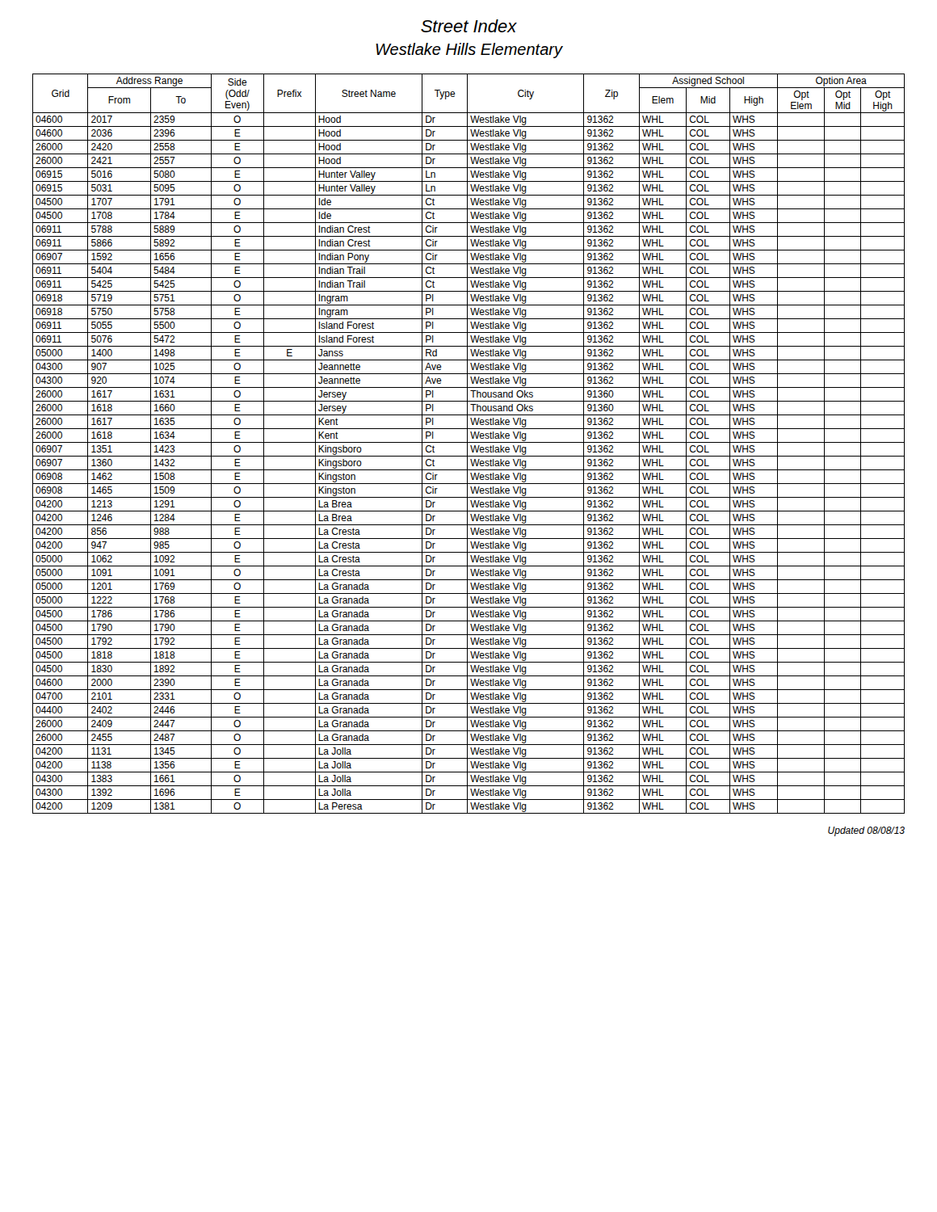Street Index
Westlake Hills Elementary
| Grid | Address Range | Side (Odd/ Even) | Prefix | Street Name | Type | City | Zip | Assigned School | Option Area |
| --- | --- | --- | --- | --- | --- | --- | --- | --- | --- |
| From | To | Elem | Mid | High | Opt Elem | Opt Mid | Opt High |
| 04600 | 2017 | 2359 | O | | Hood | Dr | Westlake Vlg | 91362 | WHL | COL | WHS | | | |
| 04600 | 2036 | 2396 | E | | Hood | Dr | Westlake Vlg | 91362 | WHL | COL | WHS | | | |
| 26000 | 2420 | 2558 | E | | Hood | Dr | Westlake Vlg | 91362 | WHL | COL | WHS | | | |
| 26000 | 2421 | 2557 | O | | Hood | Dr | Westlake Vlg | 91362 | WHL | COL | WHS | | | |
| 06915 | 5016 | 5080 | E | | Hunter Valley | Ln | Westlake Vlg | 91362 | WHL | COL | WHS | | | |
| 06915 | 5031 | 5095 | O | | Hunter Valley | Ln | Westlake Vlg | 91362 | WHL | COL | WHS | | | |
| 04500 | 1707 | 1791 | O | | Ide | Ct | Westlake Vlg | 91362 | WHL | COL | WHS | | | |
| 04500 | 1708 | 1784 | E | | Ide | Ct | Westlake Vlg | 91362 | WHL | COL | WHS | | | |
| 06911 | 5788 | 5889 | O | | Indian Crest | Cir | Westlake Vlg | 91362 | WHL | COL | WHS | | | |
| 06911 | 5866 | 5892 | E | | Indian Crest | Cir | Westlake Vlg | 91362 | WHL | COL | WHS | | | |
| 06907 | 1592 | 1656 | E | | Indian Pony | Cir | Westlake Vlg | 91362 | WHL | COL | WHS | | | |
| 06911 | 5404 | 5484 | E | | Indian Trail | Ct | Westlake Vlg | 91362 | WHL | COL | WHS | | | |
| 06911 | 5425 | 5425 | O | | Indian Trail | Ct | Westlake Vlg | 91362 | WHL | COL | WHS | | | |
| 06918 | 5719 | 5751 | O | | Ingram | Pl | Westlake Vlg | 91362 | WHL | COL | WHS | | | |
| 06918 | 5750 | 5758 | E | | Ingram | Pl | Westlake Vlg | 91362 | WHL | COL | WHS | | | |
| 06911 | 5055 | 5500 | O | | Island Forest | Pl | Westlake Vlg | 91362 | WHL | COL | WHS | | | |
| 06911 | 5076 | 5472 | E | | Island Forest | Pl | Westlake Vlg | 91362 | WHL | COL | WHS | | | |
| 05000 | 1400 | 1498 | E | E | Janss | Rd | Westlake Vlg | 91362 | WHL | COL | WHS | | | |
| 04300 | 907 | 1025 | O | | Jeannette | Ave | Westlake Vlg | 91362 | WHL | COL | WHS | | | |
| 04300 | 920 | 1074 | E | | Jeannette | Ave | Westlake Vlg | 91362 | WHL | COL | WHS | | | |
| 26000 | 1617 | 1631 | O | | Jersey | Pl | Thousand Oks | 91360 | WHL | COL | WHS | | | |
| 26000 | 1618 | 1660 | E | | Jersey | Pl | Thousand Oks | 91360 | WHL | COL | WHS | | | |
| 26000 | 1617 | 1635 | O | | Kent | Pl | Westlake Vlg | 91362 | WHL | COL | WHS | | | |
| 26000 | 1618 | 1634 | E | | Kent | Pl | Westlake Vlg | 91362 | WHL | COL | WHS | | | |
| 06907 | 1351 | 1423 | O | | Kingsboro | Ct | Westlake Vlg | 91362 | WHL | COL | WHS | | | |
| 06907 | 1360 | 1432 | E | | Kingsboro | Ct | Westlake Vlg | 91362 | WHL | COL | WHS | | | |
| 06908 | 1462 | 1508 | E | | Kingston | Cir | Westlake Vlg | 91362 | WHL | COL | WHS | | | |
| 06908 | 1465 | 1509 | O | | Kingston | Cir | Westlake Vlg | 91362 | WHL | COL | WHS | | | |
| 04200 | 1213 | 1291 | O | | La Brea | Dr | Westlake Vlg | 91362 | WHL | COL | WHS | | | |
| 04200 | 1246 | 1284 | E | | La Brea | Dr | Westlake Vlg | 91362 | WHL | COL | WHS | | | |
| 04200 | 856 | 988 | E | | La Cresta | Dr | Westlake Vlg | 91362 | WHL | COL | WHS | | | |
| 04200 | 947 | 985 | O | | La Cresta | Dr | Westlake Vlg | 91362 | WHL | COL | WHS | | | |
| 05000 | 1062 | 1092 | E | | La Cresta | Dr | Westlake Vlg | 91362 | WHL | COL | WHS | | | |
| 05000 | 1091 | 1091 | O | | La Cresta | Dr | Westlake Vlg | 91362 | WHL | COL | WHS | | | |
| 05000 | 1201 | 1769 | O | | La Granada | Dr | Westlake Vlg | 91362 | WHL | COL | WHS | | | |
| 05000 | 1222 | 1768 | E | | La Granada | Dr | Westlake Vlg | 91362 | WHL | COL | WHS | | | |
| 04500 | 1786 | 1786 | E | | La Granada | Dr | Westlake Vlg | 91362 | WHL | COL | WHS | | | |
| 04500 | 1790 | 1790 | E | | La Granada | Dr | Westlake Vlg | 91362 | WHL | COL | WHS | | | |
| 04500 | 1792 | 1792 | E | | La Granada | Dr | Westlake Vlg | 91362 | WHL | COL | WHS | | | |
| 04500 | 1818 | 1818 | E | | La Granada | Dr | Westlake Vlg | 91362 | WHL | COL | WHS | | | |
| 04500 | 1830 | 1892 | E | | La Granada | Dr | Westlake Vlg | 91362 | WHL | COL | WHS | | | |
| 04600 | 2000 | 2390 | E | | La Granada | Dr | Westlake Vlg | 91362 | WHL | COL | WHS | | | |
| 04700 | 2101 | 2331 | O | | La Granada | Dr | Westlake Vlg | 91362 | WHL | COL | WHS | | | |
| 04400 | 2402 | 2446 | E | | La Granada | Dr | Westlake Vlg | 91362 | WHL | COL | WHS | | | |
| 26000 | 2409 | 2447 | O | | La Granada | Dr | Westlake Vlg | 91362 | WHL | COL | WHS | | | |
| 26000 | 2455 | 2487 | O | | La Granada | Dr | Westlake Vlg | 91362 | WHL | COL | WHS | | | |
| 04200 | 1131 | 1345 | O | | La Jolla | Dr | Westlake Vlg | 91362 | WHL | COL | WHS | | | |
| 04200 | 1138 | 1356 | E | | La Jolla | Dr | Westlake Vlg | 91362 | WHL | COL | WHS | | | |
| 04300 | 1383 | 1661 | O | | La Jolla | Dr | Westlake Vlg | 91362 | WHL | COL | WHS | | | |
| 04300 | 1392 | 1696 | E | | La Jolla | Dr | Westlake Vlg | 91362 | WHL | COL | WHS | | | |
| 04200 | 1209 | 1381 | O | | La Peresa | Dr | Westlake Vlg | 91362 | WHL | COL | WHS | | | |
Updated 08/08/13